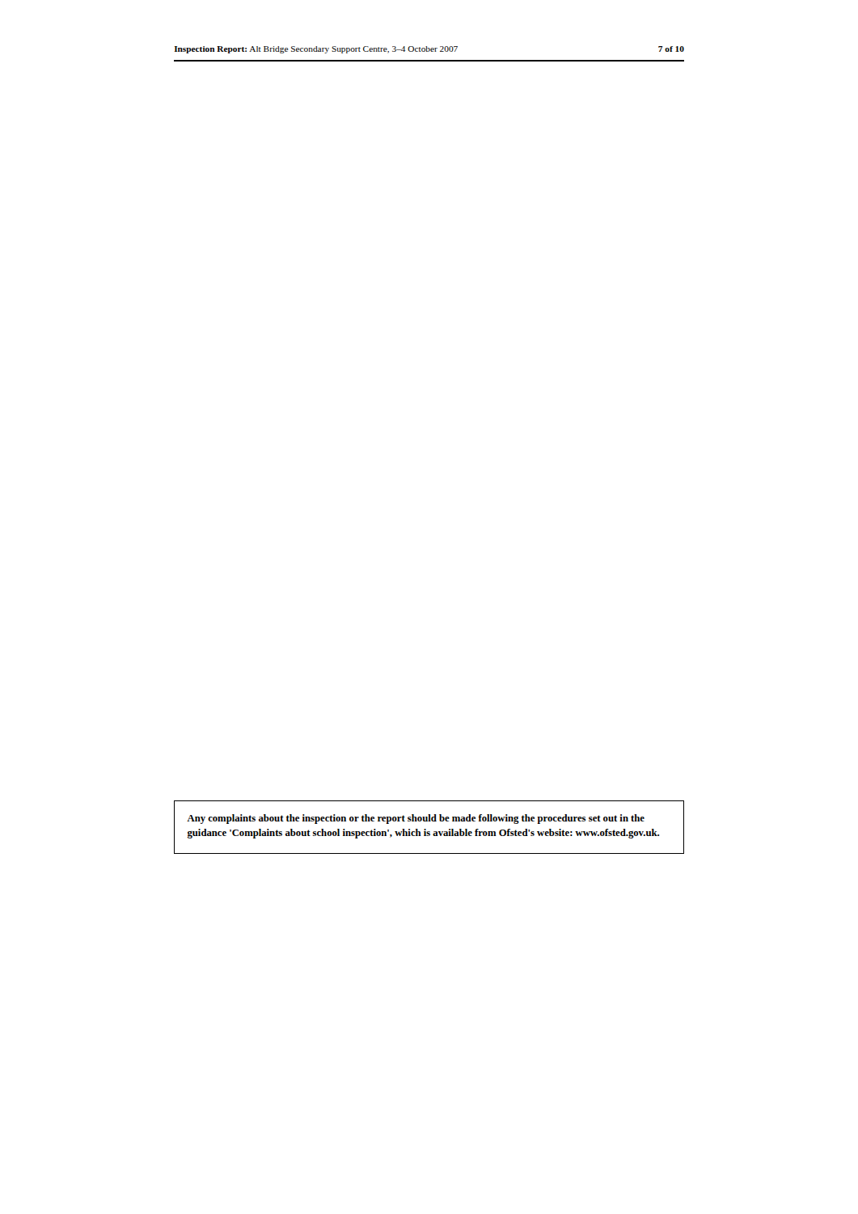Inspection Report: Alt Bridge Secondary Support Centre, 3–4 October 2007
7 of 10
Any complaints about the inspection or the report should be made following the procedures set out in the guidance 'Complaints about school inspection', which is available from Ofsted's website: www.ofsted.gov.uk.